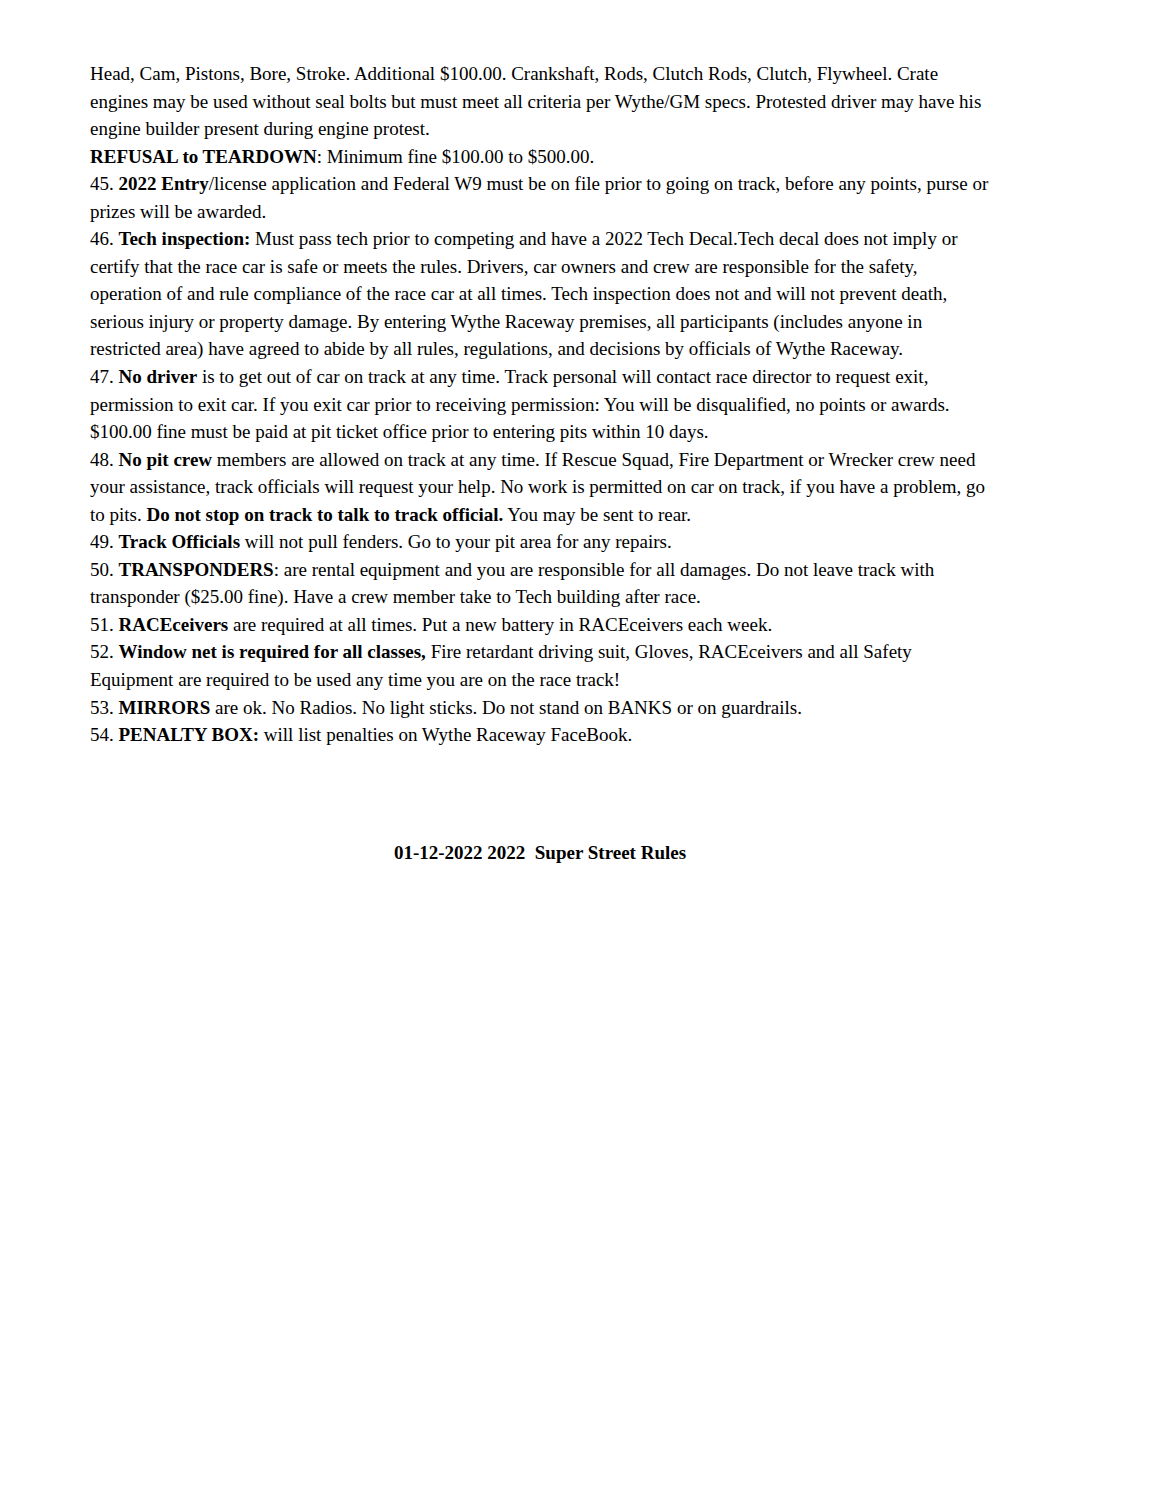Head, Cam, Pistons, Bore, Stroke. Additional $100.00. Crankshaft, Rods, Clutch Rods, Clutch, Flywheel. Crate engines may be used without seal bolts but must meet all criteria per Wythe/GM specs. Protested driver may have his engine builder present during engine protest.
REFUSAL to TEARDOWN: Minimum fine $100.00 to $500.00.
45. 2022 Entry/license application and Federal W9 must be on file prior to going on track, before any points, purse or prizes will be awarded.
46. Tech inspection: Must pass tech prior to competing and have a 2022 Tech Decal.Tech decal does not imply or certify that the race car is safe or meets the rules. Drivers, car owners and crew are responsible for the safety, operation of and rule compliance of the race car at all times. Tech inspection does not and will not prevent death, serious injury or property damage. By entering Wythe Raceway premises, all participants (includes anyone in restricted area) have agreed to abide by all rules, regulations, and decisions by officials of Wythe Raceway.
47. No driver is to get out of car on track at any time. Track personal will contact race director to request exit, permission to exit car. If you exit car prior to receiving permission: You will be disqualified, no points or awards. $100.00 fine must be paid at pit ticket office prior to entering pits within 10 days.
48. No pit crew members are allowed on track at any time. If Rescue Squad, Fire Department or Wrecker crew need your assistance, track officials will request your help. No work is permitted on car on track, if you have a problem, go to pits. Do not stop on track to talk to track official. You may be sent to rear.
49. Track Officials will not pull fenders. Go to your pit area for any repairs.
50. TRANSPONDERS: are rental equipment and you are responsible for all damages. Do not leave track with transponder ($25.00 fine). Have a crew member take to Tech building after race.
51. RACEceivers are required at all times. Put a new battery in RACEceivers each week.
52. Window net is required for all classes, Fire retardant driving suit, Gloves, RACEceivers and all Safety Equipment are required to be used any time you are on the race track!
53. MIRRORS are ok. No Radios. No light sticks. Do not stand on BANKS or on guardrails.
54. PENALTY BOX: will list penalties on Wythe Raceway FaceBook.
01-12-2022 2022 Super Street Rules